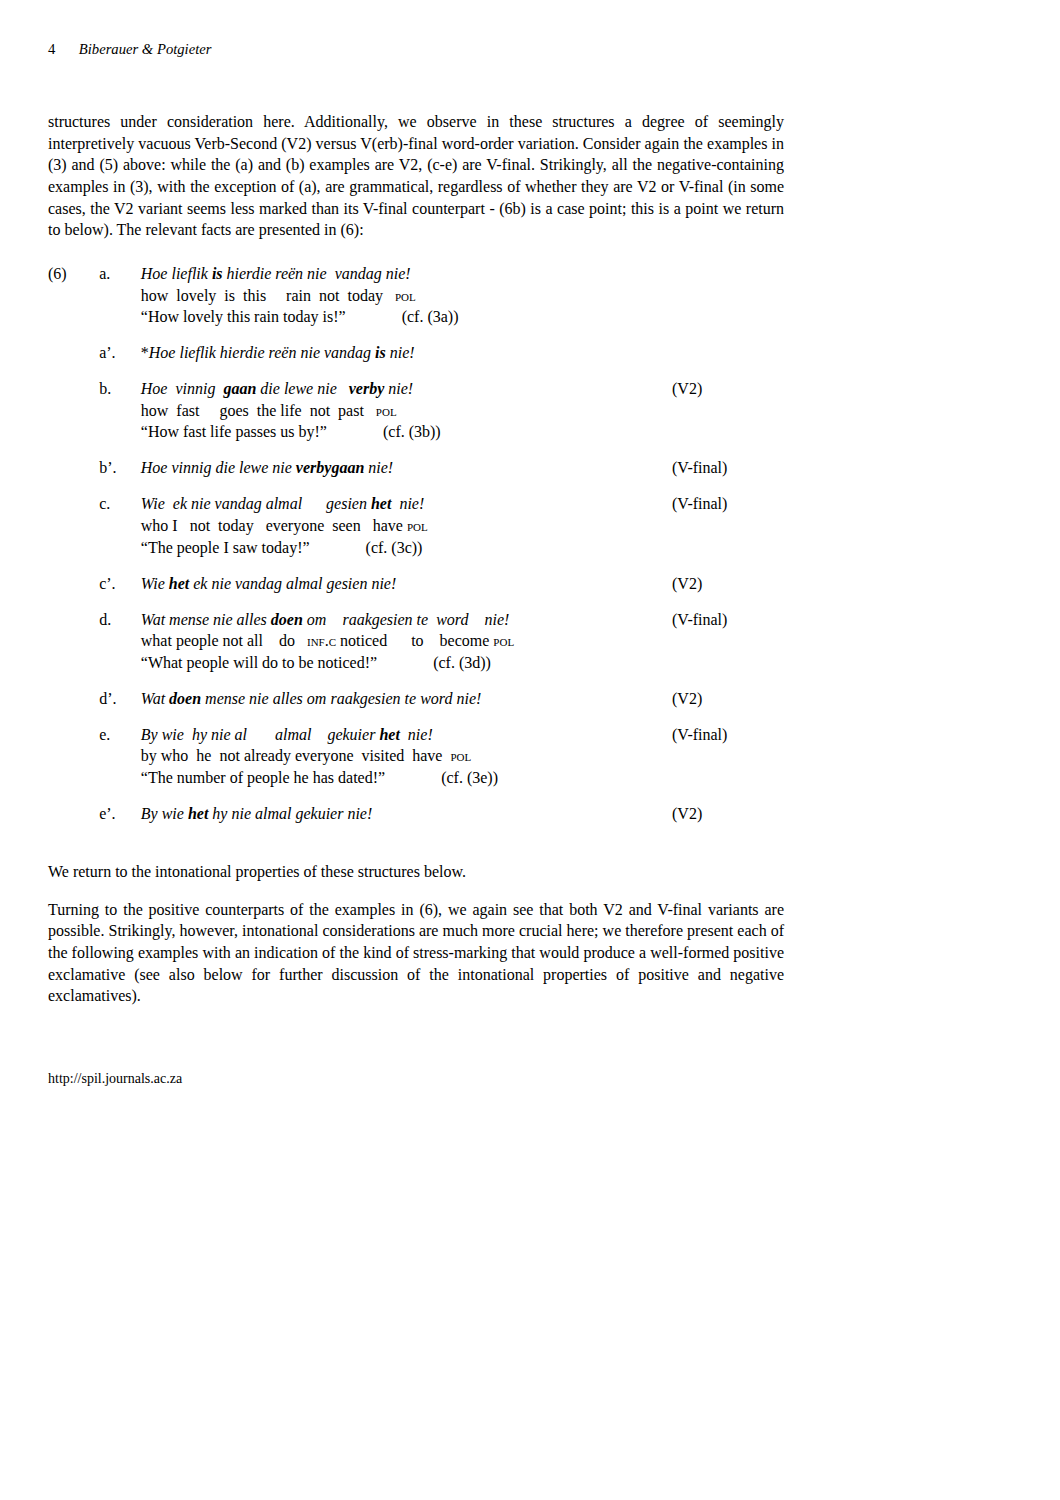4 Biberauer & Potgieter
structures under consideration here. Additionally, we observe in these structures a degree of seemingly interpretively vacuous Verb-Second (V2) versus V(erb)-final word-order variation. Consider again the examples in (3) and (5) above: while the (a) and (b) examples are V2, (c-e) are V-final. Strikingly, all the negative-containing examples in (3), with the exception of (a), are grammatical, regardless of whether they are V2 or V-final (in some cases, the V2 variant seems less marked than its V-final counterpart - (6b) is a case point; this is a point we return to below). The relevant facts are presented in (6):
| (6) | a. | Hoe lieflik is hierdie reën nie vandag nie! how lovely is this rain not today pol “How lovely this rain today is!” (cf. (3a)) | |
| | a’. | * Hoe lieflik hierdie reën nie vandag is nie! | |
| | b. | Hoe vinnig gaan die lewe nie verby nie! how fast goes the life not past pol “How fast life passes us by!” (cf. (3b)) | (V2) |
| | b’. | Hoe vinnig die lewe nie verbygaan nie! | (V-final) |
| | c. | Wie ek nie vandag almal gesien het nie! who I not today everyone seen have pol “The people I saw today!” (cf. (3c)) | (V-final) |
| | c’. | Wie het ek nie vandag almal gesien nie! | (V2) |
| | d. | Wat mense nie alles doen om raakgesien te word nie! what people not all do inf.c noticed to become pol “What people will do to be noticed!” (cf. (3d)) | (V-final) |
| | d’. | Wat doen mense nie alles om raakgesien te word nie! | (V2) |
| | e. | By wie hy nie al almal gekuier het nie! by who he not already everyone visited have pol “The number of people he has dated!” (cf. (3e)) | (V-final) |
| | e’. | By wie het hy nie almal gekuier nie! | (V2) |
We return to the intonational properties of these structures below.
Turning to the positive counterparts of the examples in (6), we again see that both V2 and V-final variants are possible. Strikingly, however, intonational considerations are much more crucial here; we therefore present each of the following examples with an indication of the kind of stress-marking that would produce a well-formed positive exclamative (see also below for further discussion of the intonational properties of positive and negative exclamatives).
http://spil.journals.ac.za